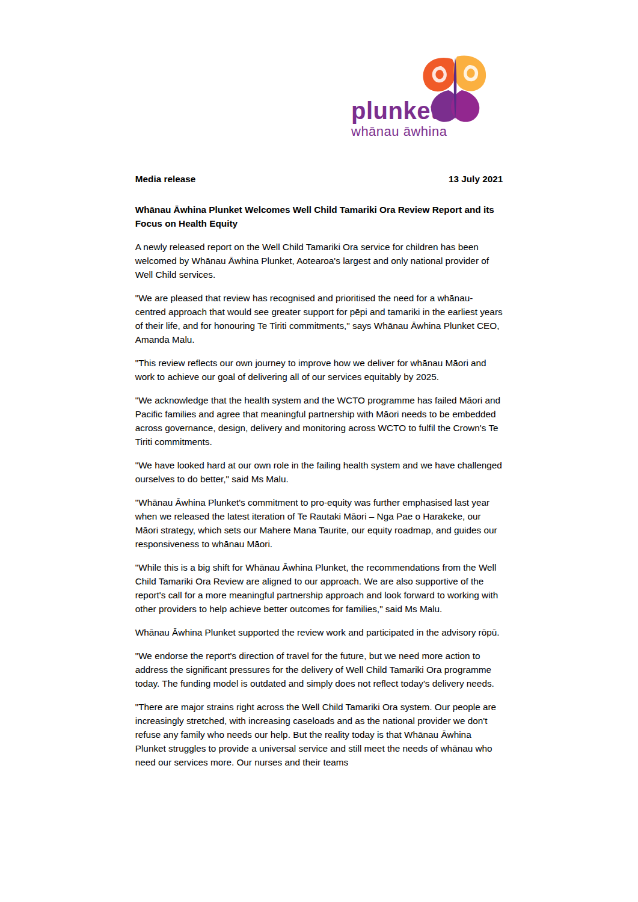plunket whānau āwhina
Media release 13 July 2021
Whānau Āwhina Plunket Welcomes Well Child Tamariki Ora Review Report and its Focus on Health Equity
A newly released report on the Well Child Tamariki Ora service for children has been welcomed by Whānau Āwhina Plunket, Aotearoa's largest and only national provider of Well Child services.
"We are pleased that review has recognised and prioritised the need for a whānau-centred approach that would see greater support for pēpi and tamariki in the earliest years of their life, and for honouring Te Tiriti commitments," says Whānau Āwhina Plunket CEO, Amanda Malu.
"This review reflects our own journey to improve how we deliver for whānau Māori and work to achieve our goal of delivering all of our services equitably by 2025.
"We acknowledge that the health system and the WCTO programme has failed Māori and Pacific families and agree that meaningful partnership with Māori needs to be embedded across governance, design, delivery and monitoring across WCTO to fulfil the Crown's Te Tiriti commitments.
"We have looked hard at our own role in the failing health system and we have challenged ourselves to do better," said Ms Malu.
"Whānau Āwhina Plunket's commitment to pro-equity was further emphasised last year when we released the latest iteration of Te Rautaki Māori – Nga Pae o Harakeke, our Māori strategy, which sets our Mahere Mana Taurite, our equity roadmap, and guides our responsiveness to whānau Māori.
"While this is a big shift for Whānau Āwhina Plunket, the recommendations from the Well Child Tamariki Ora Review are aligned to our approach. We are also supportive of the report's call for a more meaningful partnership approach and look forward to working with other providers to help achieve better outcomes for families," said Ms Malu.
Whānau Āwhina Plunket supported the review work and participated in the advisory rōpū.
"We endorse the report's direction of travel for the future, but we need more action to address the significant pressures for the delivery of Well Child Tamariki Ora programme today. The funding model is outdated and simply does not reflect today's delivery needs.
"There are major strains right across the Well Child Tamariki Ora system. Our people are increasingly stretched, with increasing caseloads and as the national provider we don't refuse any family who needs our help. But the reality today is that Whānau Āwhina Plunket struggles to provide a universal service and still meet the needs of whānau who need our services more. Our nurses and their teams